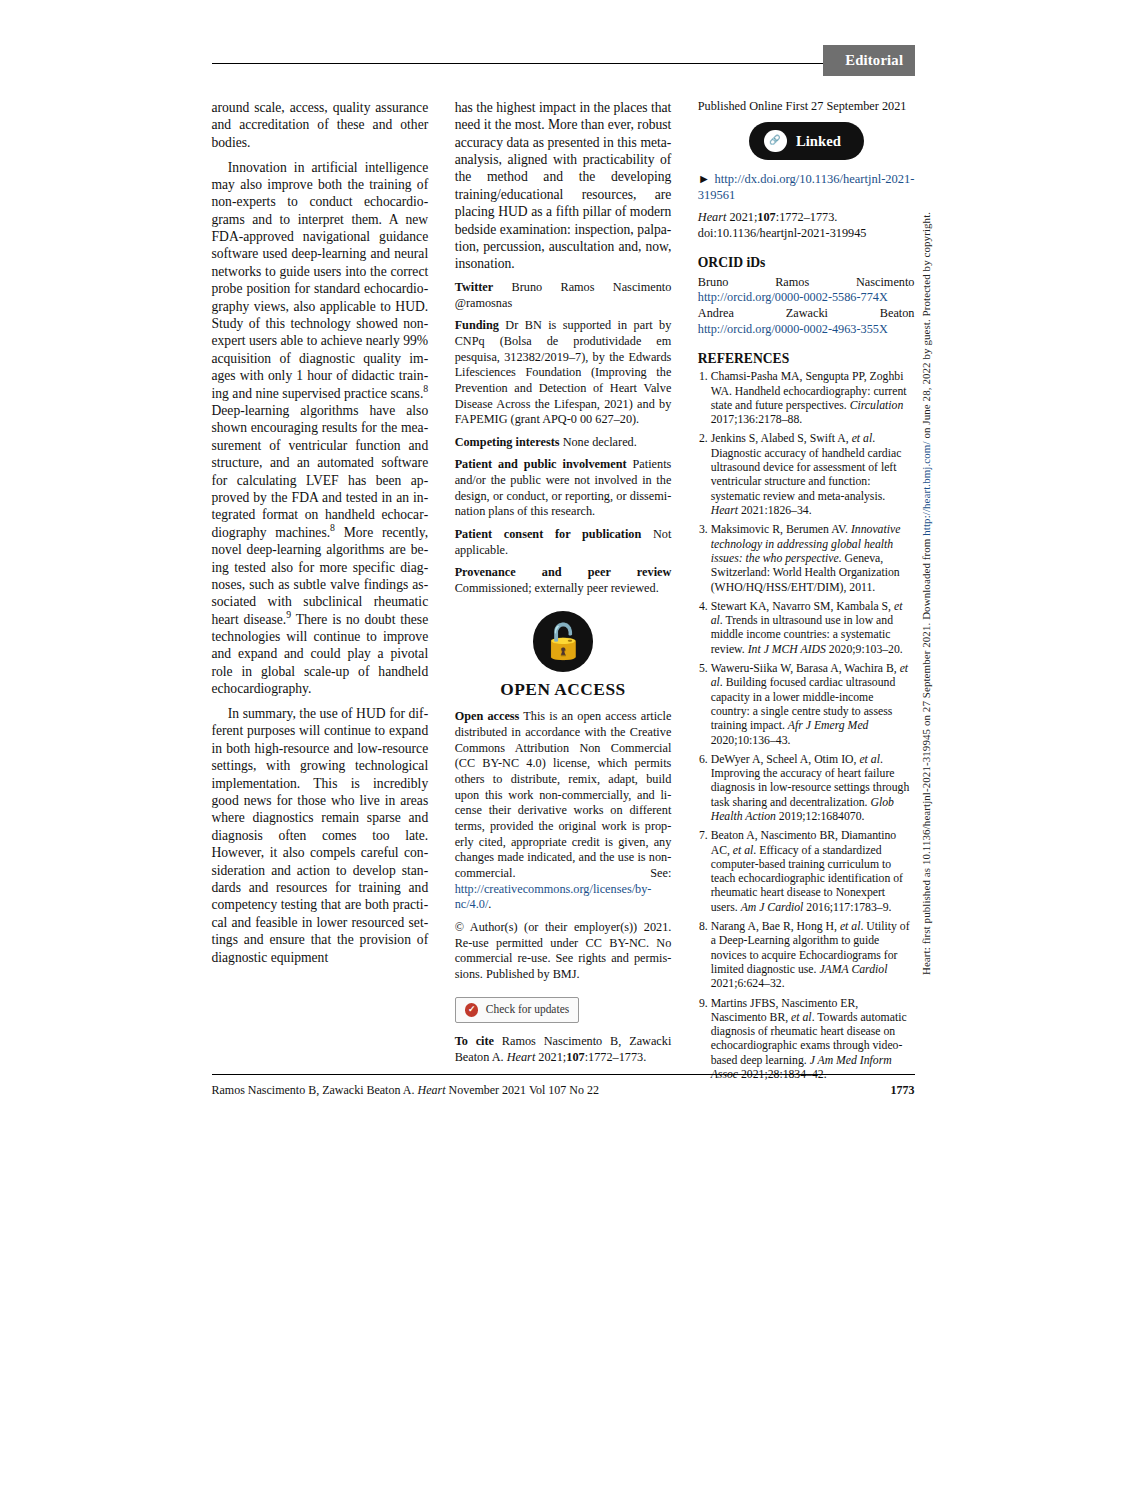Editorial
around scale, access, quality assurance and accreditation of these and other bodies.
Innovation in artificial intelligence may also improve both the training of non-experts to conduct echocardiograms and to interpret them. A new FDA-approved navigational guidance software used deep-learning and neural networks to guide users into the correct probe position for standard echocardiography views, also applicable to HUD. Study of this technology showed non-expert users able to achieve nearly 99% acquisition of diagnostic quality images with only 1 hour of didactic training and nine supervised practice scans.8 Deep-learning algorithms have also shown encouraging results for the measurement of ventricular function and structure, and an automated software for calculating LVEF has been approved by the FDA and tested in an integrated format on handheld echocardiography machines.8 More recently, novel deep-learning algorithms are being tested also for more specific diagnoses, such as subtle valve findings associated with subclinical rheumatic heart disease.9 There is no doubt these technologies will continue to improve and expand and could play a pivotal role in global scale-up of handheld echocardiography.
In summary, the use of HUD for different purposes will continue to expand in both high-resource and low-resource settings, with growing technological implementation. This is incredibly good news for those who live in areas where diagnostics remain sparse and diagnosis often comes too late. However, it also compels careful consideration and action to develop standards and resources for training and competency testing that are both practical and feasible in lower resourced settings and ensure that the provision of diagnostic equipment
has the highest impact in the places that need it the most. More than ever, robust accuracy data as presented in this meta-analysis, aligned with practicability of the method and the developing training/educational resources, are placing HUD as a fifth pillar of modern bedside examination: inspection, palpation, percussion, auscultation and, now, insonation.
Twitter Bruno Ramos Nascimento @ramosnas
Funding Dr BN is supported in part by CNPq (Bolsa de produtividade em pesquisa, 312382/2019–7), by the Edwards Lifesciences Foundation (Improving the Prevention and Detection of Heart Valve Disease Across the Lifespan, 2021) and by FAPEMIG (grant APQ-0 00 627–20).
Competing interests None declared.
Patient and public involvement Patients and/or the public were not involved in the design, or conduct, or reporting, or dissemination plans of this research.
Patient consent for publication Not applicable.
Provenance and peer review Commissioned; externally peer reviewed.
🔓
OPEN ACCESS
Open access This is an open access article distributed in accordance with the Creative Commons Attribution Non Commercial (CC BY-NC 4.0) license, which permits others to distribute, remix, adapt, build upon this work non-commercially, and license their derivative works on different terms, provided the original work is properly cited, appropriate credit is given, any changes made indicated, and the use is non-commercial. See: http://creativecommons.org/licenses/by-nc/4.0/.
© Author(s) (or their employer(s)) 2021. Re-use permitted under CC BY-NC. No commercial re-use. See rights and permissions. Published by BMJ.
✓ Check for updates
To cite Ramos Nascimento B, Zawacki Beaton A. Heart 2021;107:1772–1773.
Published Online First 27 September 2021
🔗 Linked
► http://dx.doi.org/10.1136/heartjnl-2021-319561
Heart 2021;107:1772–1773.
doi:10.1136/heartjnl-2021-319945
ORCID iDs
Bruno Ramos Nascimento http://orcid.org/0000-0002-5586-774X
Andrea Zawacki Beaton http://orcid.org/0000-0002-4963-355X
REFERENCES
Chamsi-Pasha MA, Sengupta PP, Zoghbi WA. Handheld echocardiography: current state and future perspectives. Circulation 2017;136:2178–88.
Jenkins S, Alabed S, Swift A, et al. Diagnostic accuracy of handheld cardiac ultrasound device for assessment of left ventricular structure and function: systematic review and meta-analysis. Heart 2021:1826–34.
Maksimovic R, Berumen AV. Innovative technology in addressing global health issues: the who perspective. Geneva, Switzerland: World Health Organization (WHO/HQ/HSS/EHT/DIM), 2011.
Stewart KA, Navarro SM, Kambala S, et al. Trends in ultrasound use in low and middle income countries: a systematic review. Int J MCH AIDS 2020;9:103–20.
Waweru-Siika W, Barasa A, Wachira B, et al. Building focused cardiac ultrasound capacity in a lower middle-income country: a single centre study to assess training impact. Afr J Emerg Med 2020;10:136–43.
DeWyer A, Scheel A, Otim IO, et al. Improving the accuracy of heart failure diagnosis in low-resource settings through task sharing and decentralization. Glob Health Action 2019;12:1684070.
Beaton A, Nascimento BR, Diamantino AC, et al. Efficacy of a standardized computer-based training curriculum to teach echocardiographic identification of rheumatic heart disease to Nonexpert users. Am J Cardiol 2016;117:1783–9.
Narang A, Bae R, Hong H, et al. Utility of a Deep-Learning algorithm to guide novices to acquire Echocardiograms for limited diagnostic use. JAMA Cardiol 2021;6:624–32.
Martins JFBS, Nascimento ER, Nascimento BR, et al. Towards automatic diagnosis of rheumatic heart disease on echocardiographic exams through video-based deep learning. J Am Med Inform Assoc 2021;28:1834–42.
Ramos Nascimento B, Zawacki Beaton A. Heart November 2021 Vol 107 No 22
1773
Heart: first published as 10.1136/heartjnl-2021-319945 on 27 September 2021. Downloaded from http://heart.bmj.com/ on June 28, 2022 by guest. Protected by copyright.